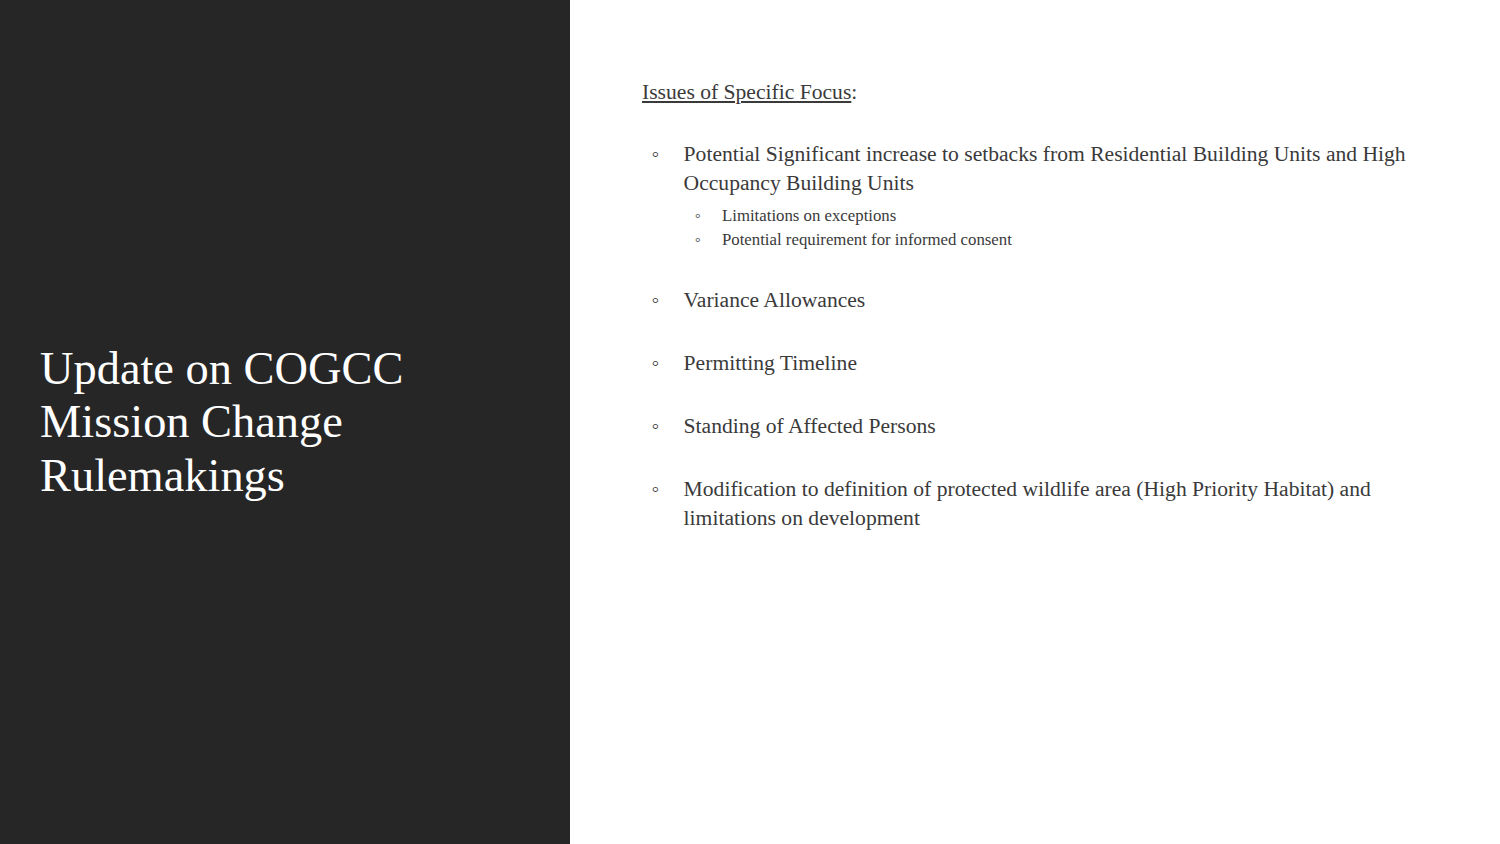Update on COGCC
Mission Change Rulemakings
Issues of Specific Focus:
Potential Significant increase to setbacks from Residential Building Units and High Occupancy Building Units
Limitations on exceptions
Potential requirement for informed consent
Variance Allowances
Permitting Timeline
Standing of Affected Persons
Modification to definition of protected wildlife area (High Priority Habitat) and limitations on development